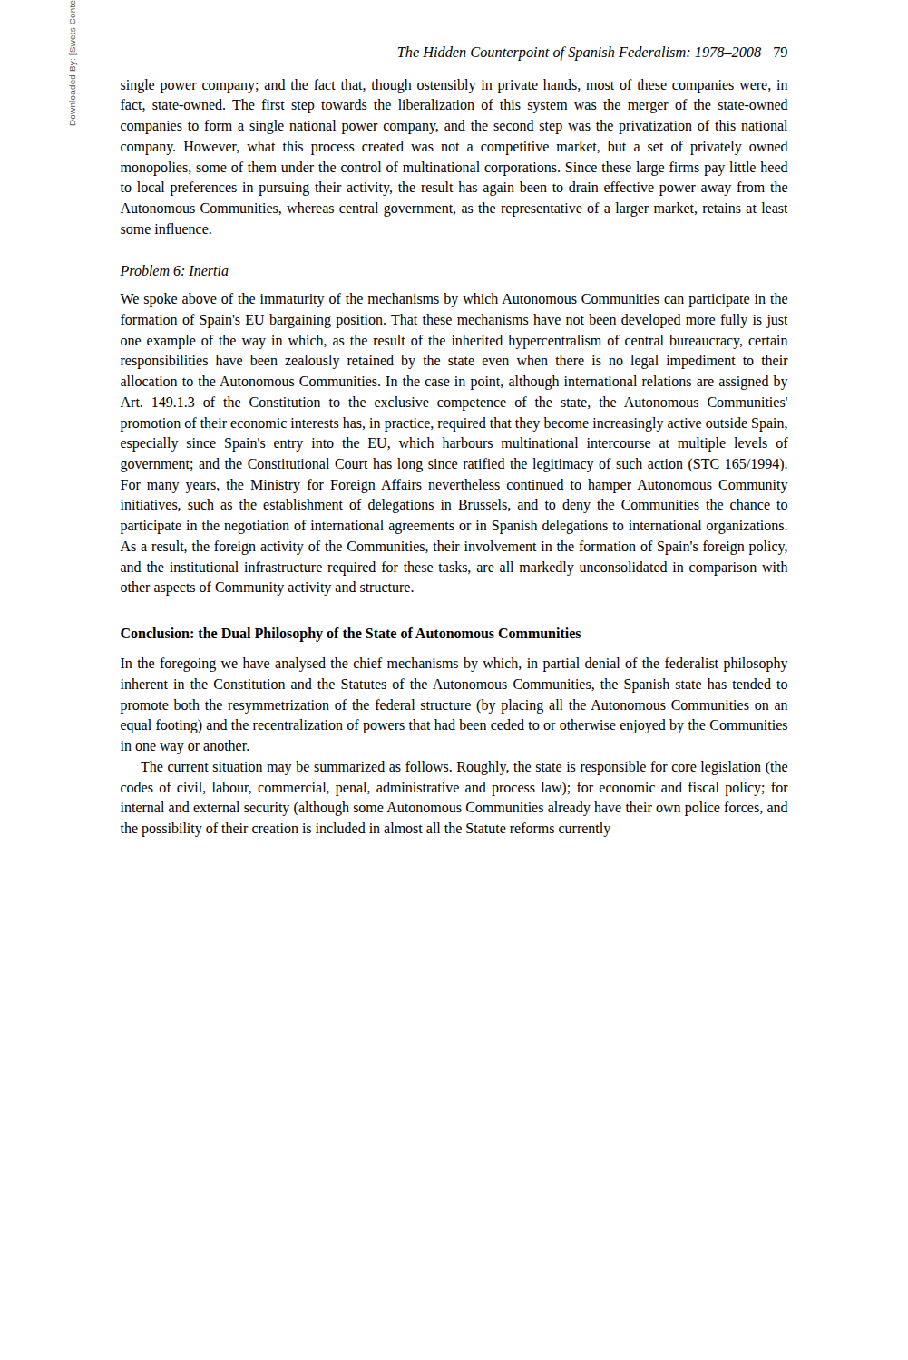Downloaded By: [Swets Content Distribution] At: 13:20 22 March 2010
The Hidden Counterpoint of Spanish Federalism: 1978–200879
single power company; and the fact that, though ostensibly in private hands, most of these companies were, in fact, state-owned. The first step towards the liberalization of this system was the merger of the state-owned companies to form a single national power company, and the second step was the privatization of this national company. However, what this process created was not a competitive market, but a set of privately owned monopolies, some of them under the control of multinational corporations. Since these large firms pay little heed to local preferences in pursuing their activity, the result has again been to drain effective power away from the Autonomous Communities, whereas central government, as the representative of a larger market, retains at least some influence.
Problem 6: Inertia
We spoke above of the immaturity of the mechanisms by which Autonomous Communities can participate in the formation of Spain's EU bargaining position. That these mechanisms have not been developed more fully is just one example of the way in which, as the result of the inherited hypercentralism of central bureaucracy, certain responsibilities have been zealously retained by the state even when there is no legal impediment to their allocation to the Autonomous Communities. In the case in point, although international relations are assigned by Art. 149.1.3 of the Constitution to the exclusive competence of the state, the Autonomous Communities' promotion of their economic interests has, in practice, required that they become increasingly active outside Spain, especially since Spain's entry into the EU, which harbours multinational intercourse at multiple levels of government; and the Constitutional Court has long since ratified the legitimacy of such action (STC 165/1994). For many years, the Ministry for Foreign Affairs nevertheless continued to hamper Autonomous Community initiatives, such as the establishment of delegations in Brussels, and to deny the Communities the chance to participate in the negotiation of international agreements or in Spanish delegations to international organizations. As a result, the foreign activity of the Communities, their involvement in the formation of Spain's foreign policy, and the institutional infrastructure required for these tasks, are all markedly unconsolidated in comparison with other aspects of Community activity and structure.
Conclusion: the Dual Philosophy of the State of Autonomous Communities
In the foregoing we have analysed the chief mechanisms by which, in partial denial of the federalist philosophy inherent in the Constitution and the Statutes of the Autonomous Communities, the Spanish state has tended to promote both the resymmetrization of the federal structure (by placing all the Autonomous Communities on an equal footing) and the recentralization of powers that had been ceded to or otherwise enjoyed by the Communities in one way or another.
The current situation may be summarized as follows. Roughly, the state is responsible for core legislation (the codes of civil, labour, commercial, penal, administrative and process law); for economic and fiscal policy; for internal and external security (although some Autonomous Communities already have their own police forces, and the possibility of their creation is included in almost all the Statute reforms currently